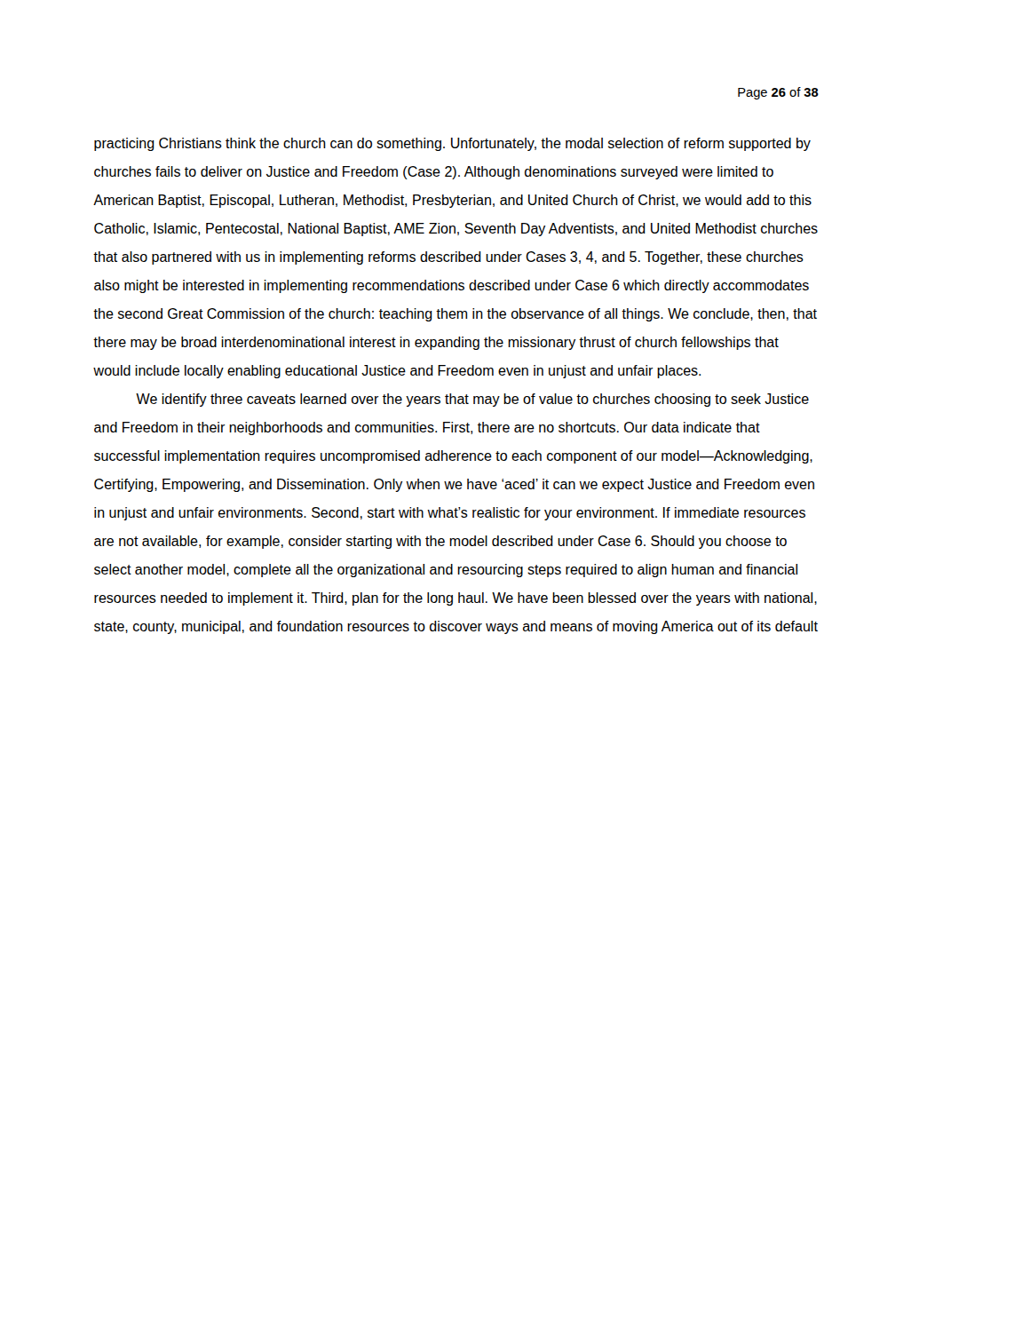Page 26 of 38
practicing Christians think the church can do something. Unfortunately, the modal selection of reform supported by churches fails to deliver on Justice and Freedom (Case 2). Although denominations surveyed were limited to American Baptist, Episcopal, Lutheran, Methodist, Presbyterian, and United Church of Christ, we would add to this Catholic, Islamic, Pentecostal, National Baptist, AME Zion, Seventh Day Adventists, and United Methodist churches that also partnered with us in implementing reforms described under Cases 3, 4, and 5. Together, these churches also might be interested in implementing recommendations described under Case 6 which directly accommodates the second Great Commission of the church: teaching them in the observance of all things. We conclude, then, that there may be broad interdenominational interest in expanding the missionary thrust of church fellowships that would include locally enabling educational Justice and Freedom even in unjust and unfair places.
We identify three caveats learned over the years that may be of value to churches choosing to seek Justice and Freedom in their neighborhoods and communities. First, there are no shortcuts. Our data indicate that successful implementation requires uncompromised adherence to each component of our model—Acknowledging, Certifying, Empowering, and Dissemination. Only when we have ‘aced’ it can we expect Justice and Freedom even in unjust and unfair environments. Second, start with what’s realistic for your environment. If immediate resources are not available, for example, consider starting with the model described under Case 6. Should you choose to select another model, complete all the organizational and resourcing steps required to align human and financial resources needed to implement it. Third, plan for the long haul. We have been blessed over the years with national, state, county, municipal, and foundation resources to discover ways and means of moving America out of its default